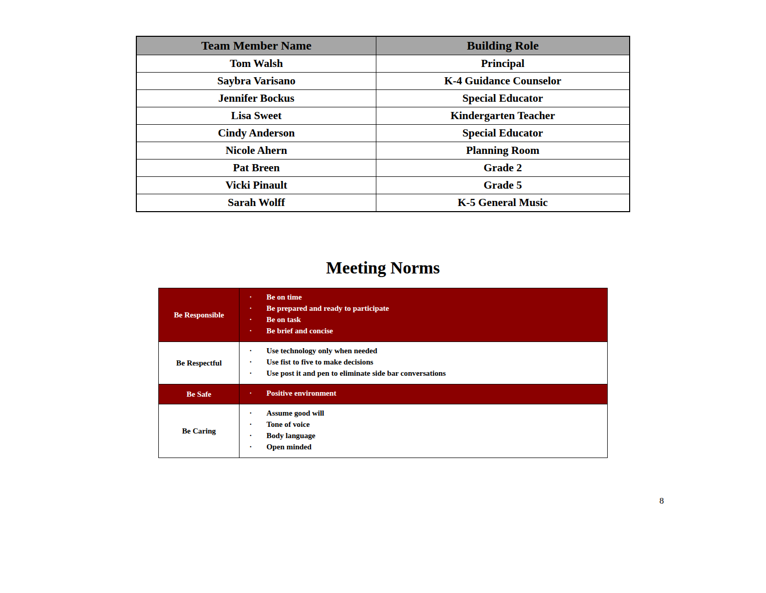| Team Member Name | Building Role |
| --- | --- |
| Tom Walsh | Principal |
| Saybra Varisano | K-4 Guidance Counselor |
| Jennifer Bockus | Special Educator |
| Lisa Sweet | Kindergarten Teacher |
| Cindy Anderson | Special Educator |
| Nicole Ahern | Planning Room |
| Pat Breen | Grade 2 |
| Vicki Pinault | Grade 5 |
| Sarah Wolff | K-5 General Music |
Meeting Norms
| Be Responsible | Be on time Be prepared and ready to participate Be on task Be brief and concise |
| Be Respectful | Use technology only when needed Use fist to five to make decisions Use post it and pen to eliminate side bar conversations |
| Be Safe | Positive environment |
| Be Caring | Assume good will Tone of voice Body language Open minded |
8